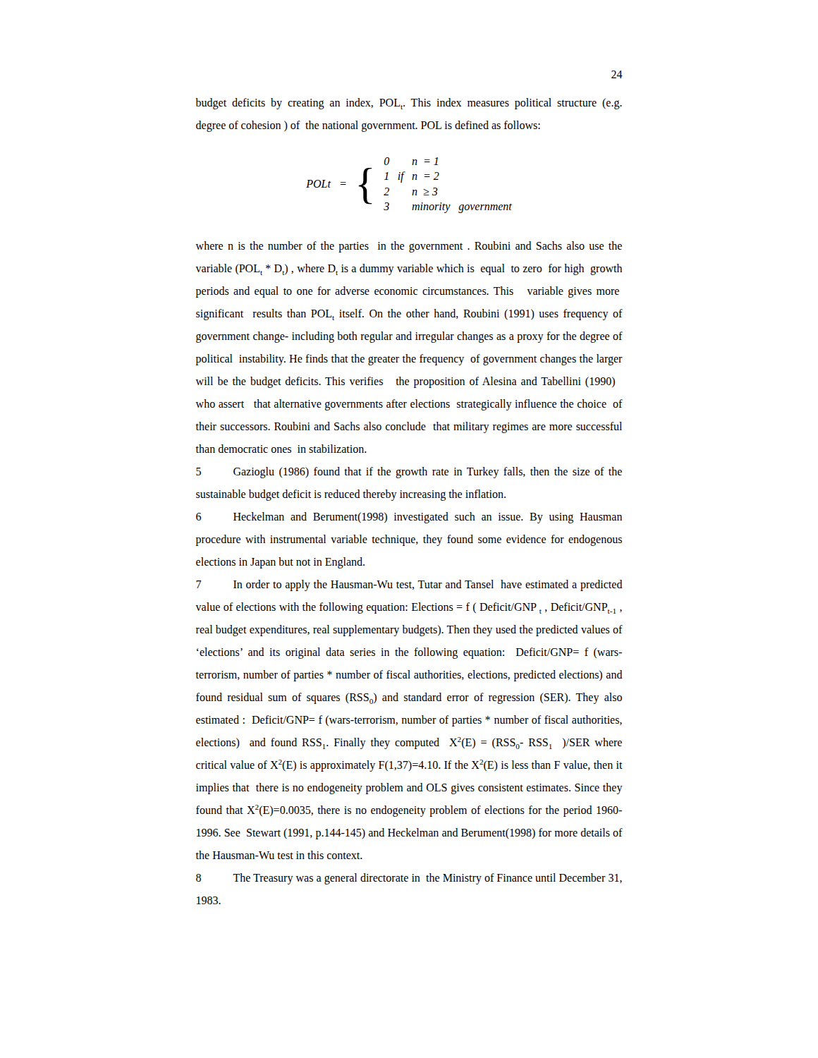24
budget deficits by creating an index, POLt. This index measures political structure (e.g. degree of cohesion ) of the national government. POL is defined as follows:
| POLt = | { | 0 | | n = 1 |
| 1 | if | n = 2 |
| 2 | | n ≥ 3 |
| 3 | | minority government |
where n is the number of the parties in the government . Roubini and Sachs also use the variable (POLt * Dt) , where Dt is a dummy variable which is equal to zero for high growth periods and equal to one for adverse economic circumstances. This variable gives more significant results than POLt itself. On the other hand, Roubini (1991) uses frequency of government change- including both regular and irregular changes as a proxy for the degree of political instability. He finds that the greater the frequency of government changes the larger will be the budget deficits. This verifies the proposition of Alesina and Tabellini (1990) who assert that alternative governments after elections strategically influence the choice of their successors. Roubini and Sachs also conclude that military regimes are more successful than democratic ones in stabilization.
5 Gazioglu (1986) found that if the growth rate in Turkey falls, then the size of the sustainable budget deficit is reduced thereby increasing the inflation.
6 Heckelman and Berument(1998) investigated such an issue. By using Hausman procedure with instrumental variable technique, they found some evidence for endogenous elections in Japan but not in England.
7 In order to apply the Hausman-Wu test, Tutar and Tansel have estimated a predicted value of elections with the following equation: Elections = f ( Deficit/GNP t , Deficit/GNPt-1 , real budget expenditures, real supplementary budgets). Then they used the predicted values of ‘elections’ and its original data series in the following equation: Deficit/GNP= f (wars-terrorism, number of parties * number of fiscal authorities, elections, predicted elections) and found residual sum of squares (RSS0) and standard error of regression (SER). They also estimated : Deficit/GNP= f (wars-terrorism, number of parties * number of fiscal authorities, elections) and found RSS1. Finally they computed X2(E) = (RSS0- RSS1 )/SER where critical value of X2(E) is approximately F(1,37)=4.10. If the X2(E) is less than F value, then it implies that there is no endogeneity problem and OLS gives consistent estimates. Since they found that X2(E)=0.0035, there is no endogeneity problem of elections for the period 1960-1996. See Stewart (1991, p.144-145) and Heckelman and Berument(1998) for more details of the Hausman-Wu test in this context.
8 The Treasury was a general directorate in the Ministry of Finance until December 31, 1983.